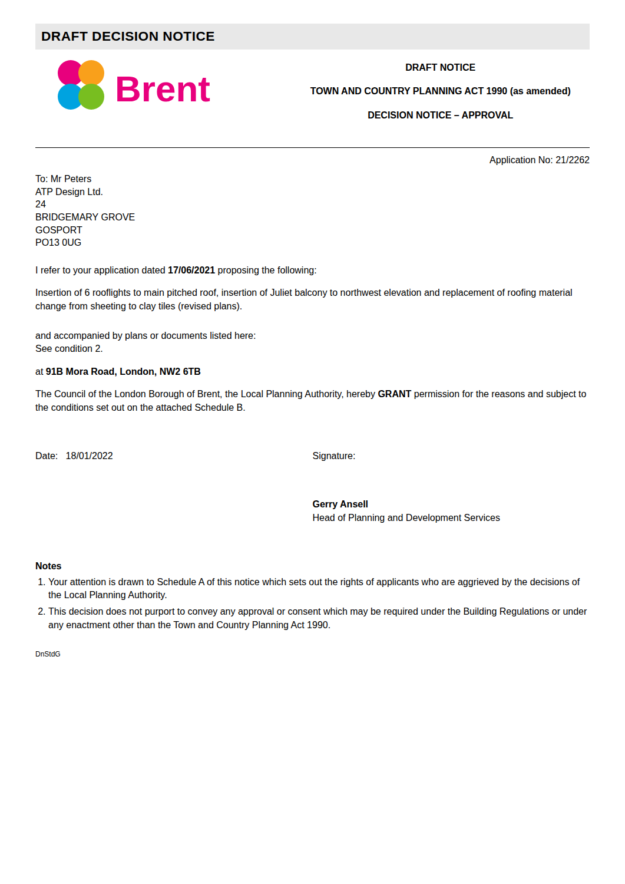DRAFT DECISION NOTICE
DRAFT NOTICE
TOWN AND COUNTRY PLANNING ACT 1990 (as amended)
DECISION NOTICE – APPROVAL
Application No: 21/2262
To: Mr Peters
ATP Design Ltd.
24
BRIDGEMARY GROVE
GOSPORT
PO13 0UG
I refer to your application dated 17/06/2021 proposing the following:
Insertion of 6 rooflights to main pitched roof, insertion of Juliet balcony to northwest elevation and replacement of roofing material change from sheeting to clay tiles (revised plans).
and accompanied by plans or documents listed here:
See condition 2.
at 91B Mora Road, London, NW2 6TB
The Council of the London Borough of Brent, the Local Planning Authority, hereby GRANT permission for the reasons and subject to the conditions set out on the attached Schedule B.
Date: 18/01/2022
Signature:
Gerry Ansell
Head of Planning and Development Services
Notes
Your attention is drawn to Schedule A of this notice which sets out the rights of applicants who are aggrieved by the decisions of the Local Planning Authority.
This decision does not purport to convey any approval or consent which may be required under the Building Regulations or under any enactment other than the Town and Country Planning Act 1990.
DnStdG